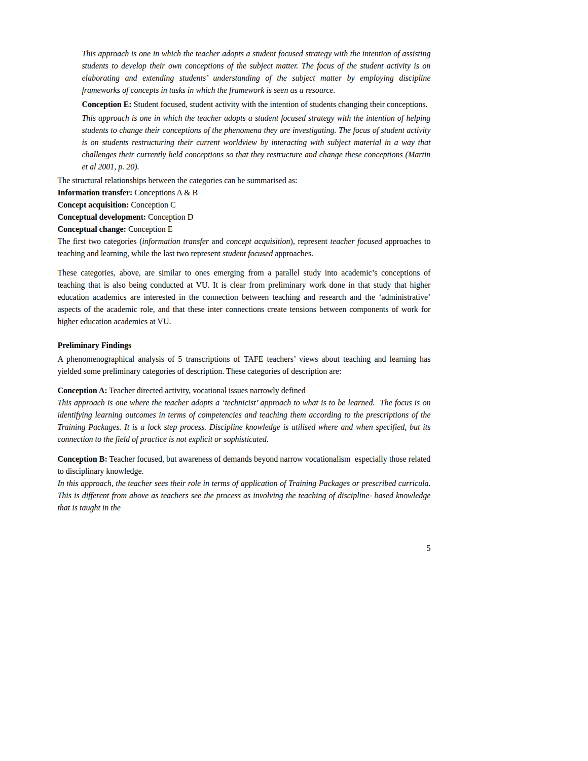This approach is one in which the teacher adopts a student focused strategy with the intention of assisting students to develop their own conceptions of the subject matter. The focus of the student activity is on elaborating and extending students’ understanding of the subject matter by employing discipline frameworks of concepts in tasks in which the framework is seen as a resource.
Conception E: Student focused, student activity with the intention of students changing their conceptions.
This approach is one in which the teacher adopts a student focused strategy with the intention of helping students to change their conceptions of the phenomena they are investigating. The focus of student activity is on students restructuring their current worldview by interacting with subject material in a way that challenges their currently held conceptions so that they restructure and change these conceptions (Martin et al 2001, p. 20).
The structural relationships between the categories can be summarised as:
Information transfer: Conceptions A & B
Concept acquisition: Conception C
Conceptual development: Conception D
Conceptual change: Conception E
The first two categories (information transfer and concept acquisition), represent teacher focused approaches to teaching and learning, while the last two represent student focused approaches.
These categories, above, are similar to ones emerging from a parallel study into academic’s conceptions of teaching that is also being conducted at VU. It is clear from preliminary work done in that study that higher education academics are interested in the connection between teaching and research and the ‘administrative’ aspects of the academic role, and that these inter connections create tensions between components of work for higher education academics at VU.
Preliminary Findings
A phenomenographical analysis of 5 transcriptions of TAFE teachers’ views about teaching and learning has yielded some preliminary categories of description. These categories of description are:
Conception A: Teacher directed activity, vocational issues narrowly defined
This approach is one where the teacher adopts a ‘technicist’ approach to what is to be learned. The focus is on identifying learning outcomes in terms of competencies and teaching them according to the prescriptions of the Training Packages. It is a lock step process. Discipline knowledge is utilised where and when specified, but its connection to the field of practice is not explicit or sophisticated.
Conception B: Teacher focused, but awareness of demands beyond narrow vocationalism especially those related to disciplinary knowledge.
In this approach, the teacher sees their role in terms of application of Training Packages or prescribed curricula. This is different from above as teachers see the process as involving the teaching of discipline- based knowledge that is taught in the
5